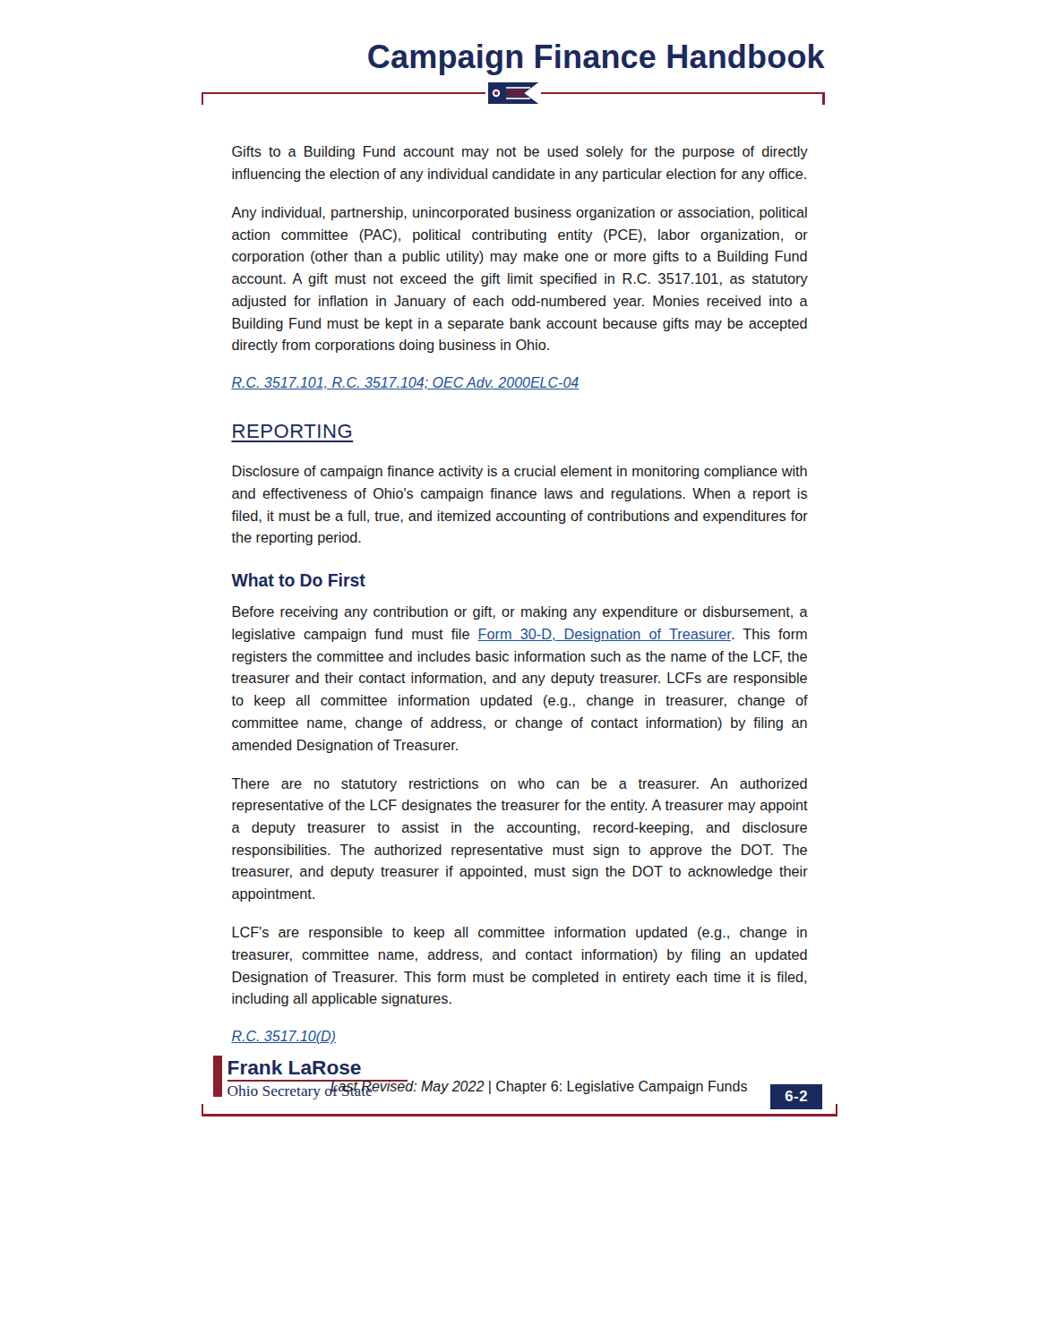Campaign Finance Handbook
Gifts to a Building Fund account may not be used solely for the purpose of directly influencing the election of any individual candidate in any particular election for any office.
Any individual, partnership, unincorporated business organization or association, political action committee (PAC), political contributing entity (PCE), labor organization, or corporation (other than a public utility) may make one or more gifts to a Building Fund account. A gift must not exceed the gift limit specified in R.C. 3517.101, as statutory adjusted for inflation in January of each odd-numbered year. Monies received into a Building Fund must be kept in a separate bank account because gifts may be accepted directly from corporations doing business in Ohio.
R.C. 3517.101, R.C. 3517.104; OEC Adv. 2000ELC-04
REPORTING
Disclosure of campaign finance activity is a crucial element in monitoring compliance with and effectiveness of Ohio's campaign finance laws and regulations. When a report is filed, it must be a full, true, and itemized accounting of contributions and expenditures for the reporting period.
What to Do First
Before receiving any contribution or gift, or making any expenditure or disbursement, a legislative campaign fund must file Form 30-D, Designation of Treasurer. This form registers the committee and includes basic information such as the name of the LCF, the treasurer and their contact information, and any deputy treasurer. LCFs are responsible to keep all committee information updated (e.g., change in treasurer, change of committee name, change of address, or change of contact information) by filing an amended Designation of Treasurer.
There are no statutory restrictions on who can be a treasurer. An authorized representative of the LCF designates the treasurer for the entity. A treasurer may appoint a deputy treasurer to assist in the accounting, record-keeping, and disclosure responsibilities. The authorized representative must sign to approve the DOT. The treasurer, and deputy treasurer if appointed, must sign the DOT to acknowledge their appointment.
LCF's are responsible to keep all committee information updated (e.g., change in treasurer, committee name, address, and contact information) by filing an updated Designation of Treasurer. This form must be completed in entirety each time it is filed, including all applicable signatures.
R.C. 3517.10(D)
Last Revised: May 2022 | Chapter 6: Legislative Campaign Funds 6-2
Frank LaRose
Ohio Secretary of State